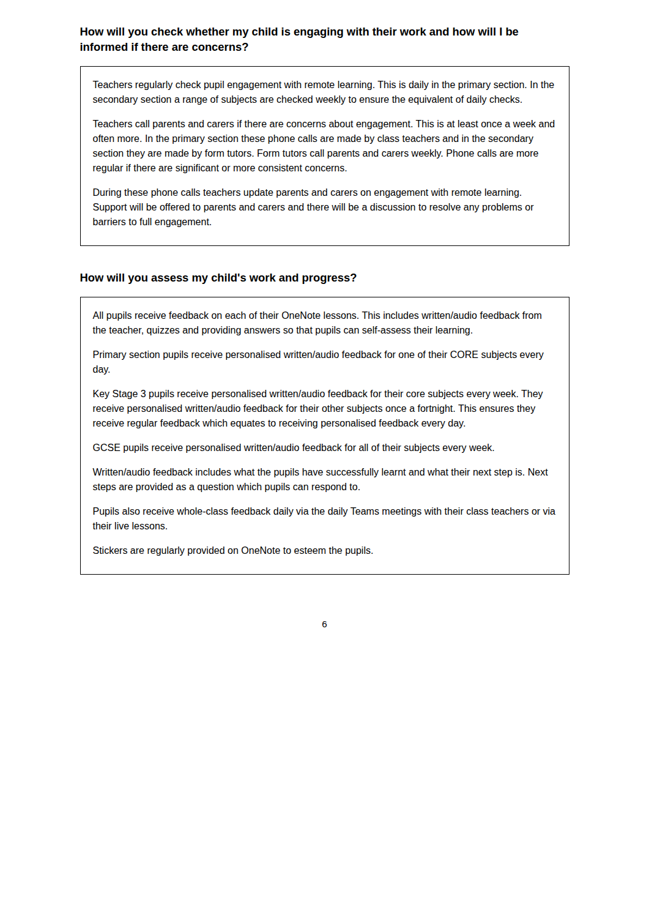How will you check whether my child is engaging with their work and how will I be informed if there are concerns?
Teachers regularly check pupil engagement with remote learning. This is daily in the primary section. In the secondary section a range of subjects are checked weekly to ensure the equivalent of daily checks.
Teachers call parents and carers if there are concerns about engagement. This is at least once a week and often more. In the primary section these phone calls are made by class teachers and in the secondary section they are made by form tutors. Form tutors call parents and carers weekly. Phone calls are more regular if there are significant or more consistent concerns.
During these phone calls teachers update parents and carers on engagement with remote learning. Support will be offered to parents and carers and there will be a discussion to resolve any problems or barriers to full engagement.
How will you assess my child's work and progress?
All pupils receive feedback on each of their OneNote lessons. This includes written/audio feedback from the teacher, quizzes and providing answers so that pupils can self-assess their learning.
Primary section pupils receive personalised written/audio feedback for one of their CORE subjects every day.
Key Stage 3 pupils receive personalised written/audio feedback for their core subjects every week. They receive personalised written/audio feedback for their other subjects once a fortnight. This ensures they receive regular feedback which equates to receiving personalised feedback every day.
GCSE pupils receive personalised written/audio feedback for all of their subjects every week.
Written/audio feedback includes what the pupils have successfully learnt and what their next step is. Next steps are provided as a question which pupils can respond to.
Pupils also receive whole-class feedback daily via the daily Teams meetings with their class teachers or via their live lessons.
Stickers are regularly provided on OneNote to esteem the pupils.
6